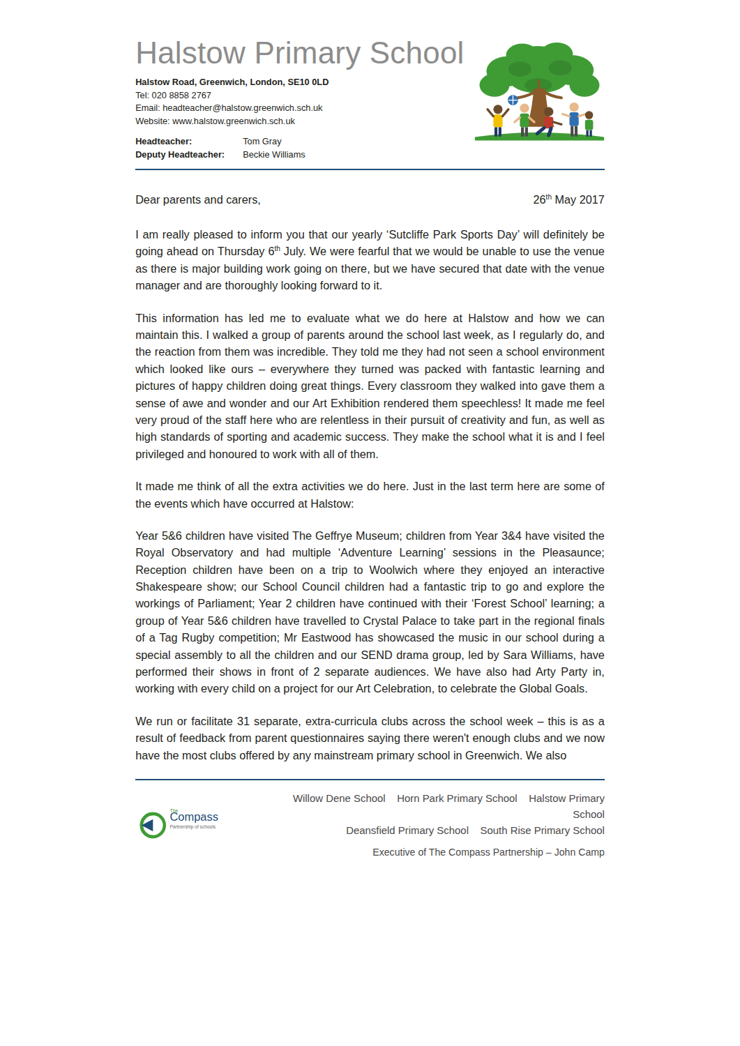Halstow Primary School
Halstow Road, Greenwich, London, SE10 0LD
Tel: 020 8858 2767
Email: headteacher@halstow.greenwich.sch.uk
Website: www.halstow.greenwich.sch.uk
| Headteacher: | Tom Gray |
| Deputy Headteacher: | Beckie Williams |
Halstow Primary School logo
Dear parents and carers,
26th May 2017
I am really pleased to inform you that our yearly ‘Sutcliffe Park Sports Day’ will definitely be going ahead on Thursday 6th July. We were fearful that we would be unable to use the venue as there is major building work going on there, but we have secured that date with the venue manager and are thoroughly looking forward to it.
This information has led me to evaluate what we do here at Halstow and how we can maintain this. I walked a group of parents around the school last week, as I regularly do, and the reaction from them was incredible. They told me they had not seen a school environment which looked like ours – everywhere they turned was packed with fantastic learning and pictures of happy children doing great things. Every classroom they walked into gave them a sense of awe and wonder and our Art Exhibition rendered them speechless! It made me feel very proud of the staff here who are relentless in their pursuit of creativity and fun, as well as high standards of sporting and academic success. They make the school what it is and I feel privileged and honoured to work with all of them.
It made me think of all the extra activities we do here. Just in the last term here are some of the events which have occurred at Halstow:
Year 5&6 children have visited The Geffrye Museum; children from Year 3&4 have visited the Royal Observatory and had multiple ‘Adventure Learning’ sessions in the Pleasaunce; Reception children have been on a trip to Woolwich where they enjoyed an interactive Shakespeare show; our School Council children had a fantastic trip to go and explore the workings of Parliament; Year 2 children have continued with their ‘Forest School’ learning; a group of Year 5&6 children have travelled to Crystal Palace to take part in the regional finals of a Tag Rugby competition; Mr Eastwood has showcased the music in our school during a special assembly to all the children and our SEND drama group, led by Sara Williams, have performed their shows in front of 2 separate audiences. We have also had Arty Party in, working with every child on a project for our Art Celebration, to celebrate the Global Goals.
We run or facilitate 31 separate, extra-curricula clubs across the school week – this is as a result of feedback from parent questionnaires saying there weren't enough clubs and we now have the most clubs offered by any mainstream primary school in Greenwich. We also
The Compass Partnership of schools Compass The Partnership of schools
Willow Dene School Horn Park Primary School Halstow Primary School
Deansfield Primary School South Rise Primary School
Executive of The Compass Partnership – John Camp